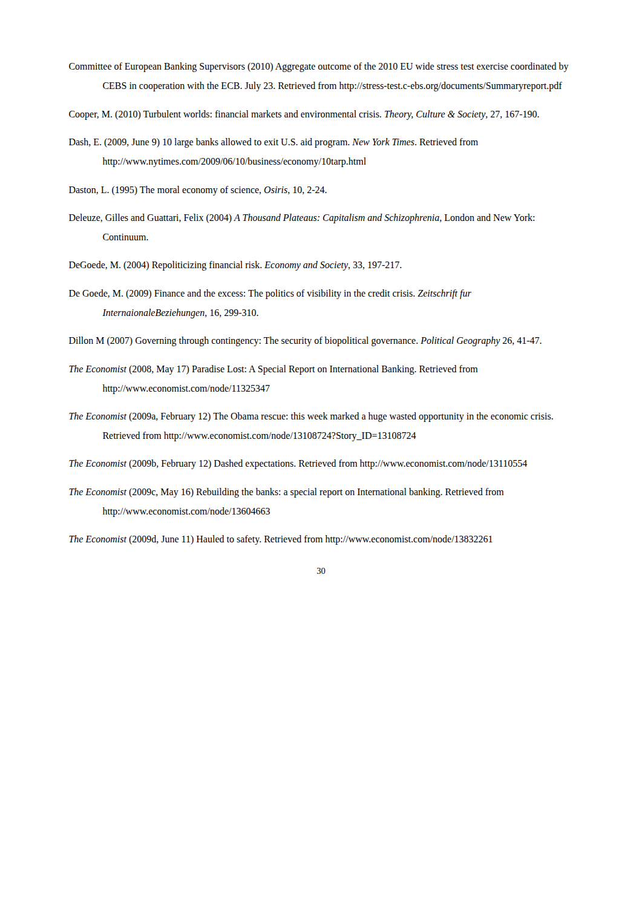Committee of European Banking Supervisors (2010) Aggregate outcome of the 2010 EU wide stress test exercise coordinated by CEBS in cooperation with the ECB. July 23. Retrieved from http://stress-test.c-ebs.org/documents/Summaryreport.pdf
Cooper, M. (2010) Turbulent worlds: financial markets and environmental crisis. Theory, Culture & Society, 27, 167-190.
Dash, E. (2009, June 9) 10 large banks allowed to exit U.S. aid program. New York Times. Retrieved from http://www.nytimes.com/2009/06/10/business/economy/10tarp.html
Daston, L. (1995) The moral economy of science, Osiris, 10, 2-24.
Deleuze, Gilles and Guattari, Felix (2004) A Thousand Plateaus: Capitalism and Schizophrenia, London and New York: Continuum.
DeGoede, M. (2004) Repoliticizing financial risk. Economy and Society, 33, 197-217.
De Goede, M. (2009) Finance and the excess: The politics of visibility in the credit crisis. Zeitschrift fur InternaionaleBeziehungen, 16, 299-310.
Dillon M (2007) Governing through contingency: The security of biopolitical governance. Political Geography 26, 41-47.
The Economist (2008, May 17) Paradise Lost: A Special Report on International Banking. Retrieved from http://www.economist.com/node/11325347
The Economist (2009a, February 12) The Obama rescue: this week marked a huge wasted opportunity in the economic crisis. Retrieved from http://www.economist.com/node/13108724?Story_ID=13108724
The Economist (2009b, February 12) Dashed expectations. Retrieved from http://www.economist.com/node/13110554
The Economist (2009c, May 16) Rebuilding the banks: a special report on International banking. Retrieved from http://www.economist.com/node/13604663
The Economist (2009d, June 11) Hauled to safety. Retrieved from http://www.economist.com/node/13832261
30